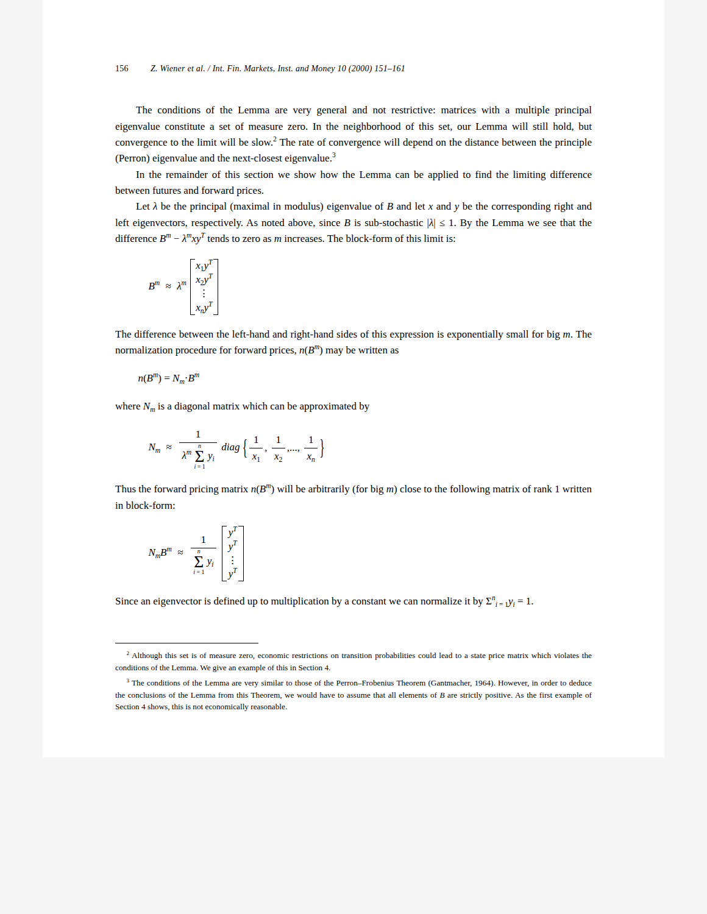156 Z. Wiener et al. / Int. Fin. Markets, Inst. and Money 10 (2000) 151–161
The conditions of the Lemma are very general and not restrictive: matrices with a multiple principal eigenvalue constitute a set of measure zero. In the neighborhood of this set, our Lemma will still hold, but convergence to the limit will be slow.2 The rate of convergence will depend on the distance between the principle (Perron) eigenvalue and the next-closest eigenvalue.3
In the remainder of this section we show how the Lemma can be applied to find the limiting difference between futures and forward prices.
Let λ be the principal (maximal in modulus) eigenvalue of B and let x and y be the corresponding right and left eigenvectors, respectively. As noted above, since B is sub-stochastic |λ| ≤ 1. By the Lemma we see that the difference Bm − λmxyT tends to zero as m increases. The block-form of this limit is:
Bm ≈ λm x1yT x2yT ⋮ xnyT
The difference between the left-hand and right-hand sides of this expression is exponentially small for big m. The normalization procedure for forward prices, n(Bm) may be written as
n(Bm) = Nm·Bm
where Nm is a diagonal matrix which can be approximated by
Nm ≈ 1 λm n Σ i = 1 yi diag 1 x1, 1 x2,..., 1 xn
Thus the forward pricing matrix n(Bm) will be arbitrarily (for big m) close to the following matrix of rank 1 written in block-form:
NmBm ≈ 1 n Σ i = 1 yi yT yT ⋮ yT
Since an eigenvector is defined up to multiplication by a constant we can normalize it by Σni = 1yi = 1.
2 Although this set is of measure zero, economic restrictions on transition probabilities could lead to a state price matrix which violates the conditions of the Lemma. We give an example of this in Section 4.
3 The conditions of the Lemma are very similar to those of the Perron–Frobenius Theorem (Gantmacher, 1964). However, in order to deduce the conclusions of the Lemma from this Theorem, we would have to assume that all elements of B are strictly positive. As the first example of Section 4 shows, this is not economically reasonable.